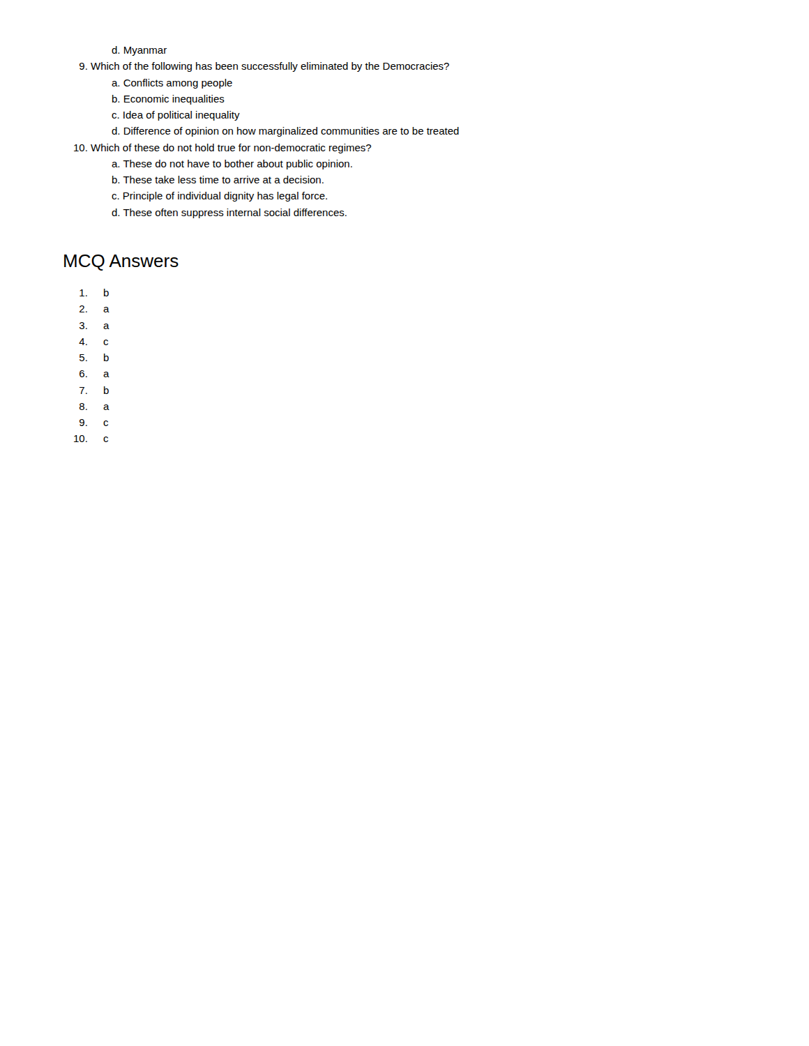d. Myanmar
Which of the following has been successfully eliminated by the Democracies?
a. Conflicts among people
b. Economic inequalities
c. Idea of political inequality
d. Difference of opinion on how marginalized communities are to be treated
Which of these do not hold true for non-democratic regimes?
a. These do not have to bother about public opinion.
b. These take less time to arrive at a decision.
c. Principle of individual dignity has legal force.
d. These often suppress internal social differences.
MCQ Answers
b
a
a
c
b
a
b
a
c
c